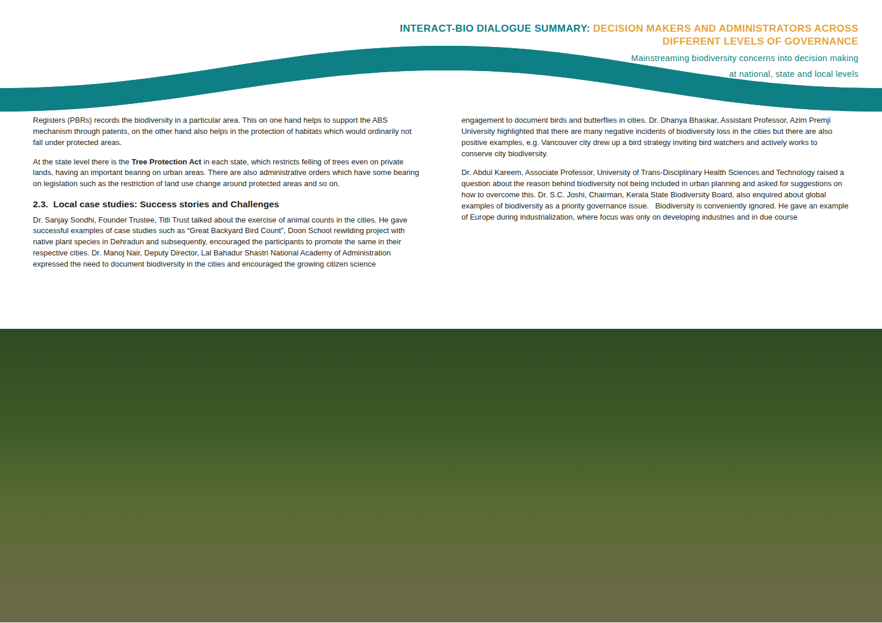INTERACT-BIO DIALOGUE SUMMARY: DECISION MAKERS AND ADMINISTRATORS ACROSS
DIFFERENT LEVELS OF GOVERNANCE
Mainstreaming biodiversity concerns into decision making
at national, state and local levels
Registers (PBRs) records the biodiversity in a particular area. This on one hand helps to support the ABS mechanism through patents, on the other hand also helps in the protection of habitats which would ordinarily not fall under protected areas.
At the state level there is the Tree Protection Act in each state, which restricts felling of trees even on private lands, having an important bearing on urban areas. There are also administrative orders which have some bearing on legislation such as the restriction of land use change around protected areas and so on.
2.3. Local case studies: Success stories and Challenges
Dr. Sanjay Sondhi, Founder Trustee, Titli Trust talked about the exercise of animal counts in the cities. He gave successful examples of case studies such as “Great Backyard Bird Count”, Doon School rewilding project with native plant species in Dehradun and subsequently, encouraged the participants to promote the same in their respective cities. Dr. Manoj Nair, Deputy Director, Lal Bahadur Shastri National Academy of Administration expressed the need to document biodiversity in the cities and encouraged the growing citizen science
engagement to document birds and butterflies in cities. Dr. Dhanya Bhaskar, Assistant Professor, Azim Premji University highlighted that there are many negative incidents of biodiversity loss in the cities but there are also positive examples, e.g. Vancouver city drew up a bird strategy inviting bird watchers and actively works to conserve city biodiversity.
Dr. Abdul Kareem, Associate Professor, University of Trans-Disciplinary Health Sciences and Technology raised a question about the reason behind biodiversity not being included in urban planning and asked for suggestions on how to overcome this. Dr. S.C. Joshi, Chairman, Kerala State Biodiversity Board, also enquired about global examples of biodiversity as a priority governance issue. Biodiversity is conveniently ignored. He gave an example of Europe during industrialization, where focus was only on developing industries and in due course